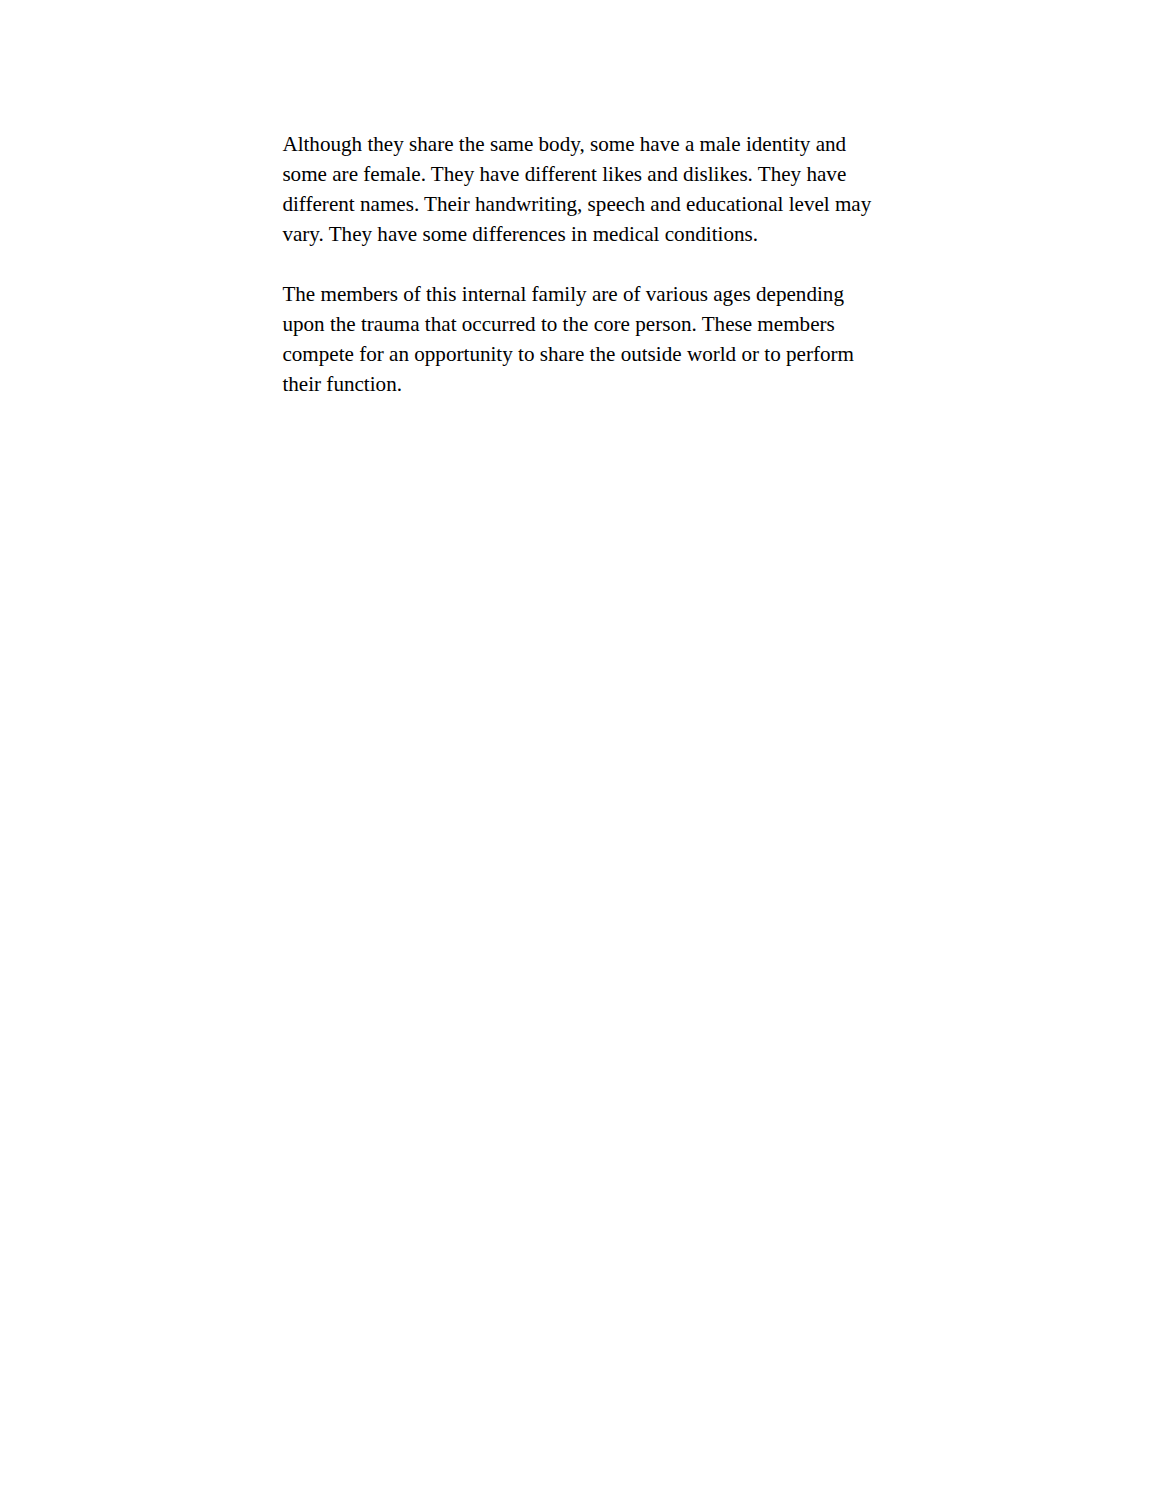Although they share the same body, some have a male identity and some are female. They have different likes and dislikes. They have different names. Their handwriting, speech and educational level may vary. They have some differences in medical conditions.
The members of this internal family are of various ages depending upon the trauma that occurred to the core person. These members compete for an opportunity to share the outside world or to perform their function.